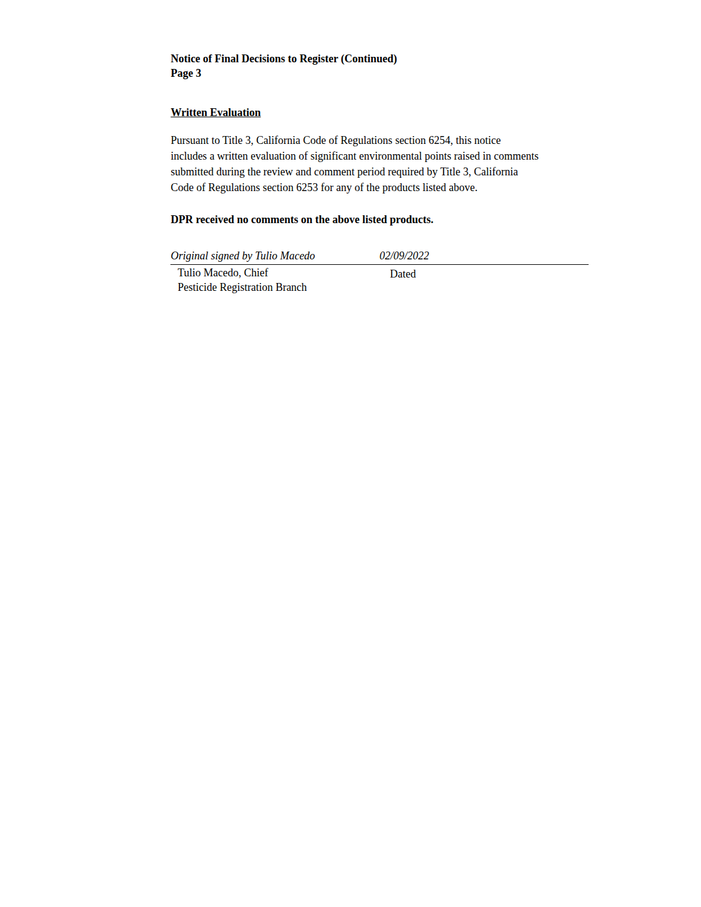Notice of Final Decisions to Register (Continued)
Page 3
Written Evaluation
Pursuant to Title 3, California Code of Regulations section 6254, this notice includes a written evaluation of significant environmental points raised in comments submitted during the review and comment period required by Title 3, California Code of Regulations section 6253 for any of the products listed above.
DPR received no comments on the above listed products.
| Original signed by Tulio Macedo Tulio Macedo, Chief Pesticide Registration Branch | 02/09/2022 Dated |